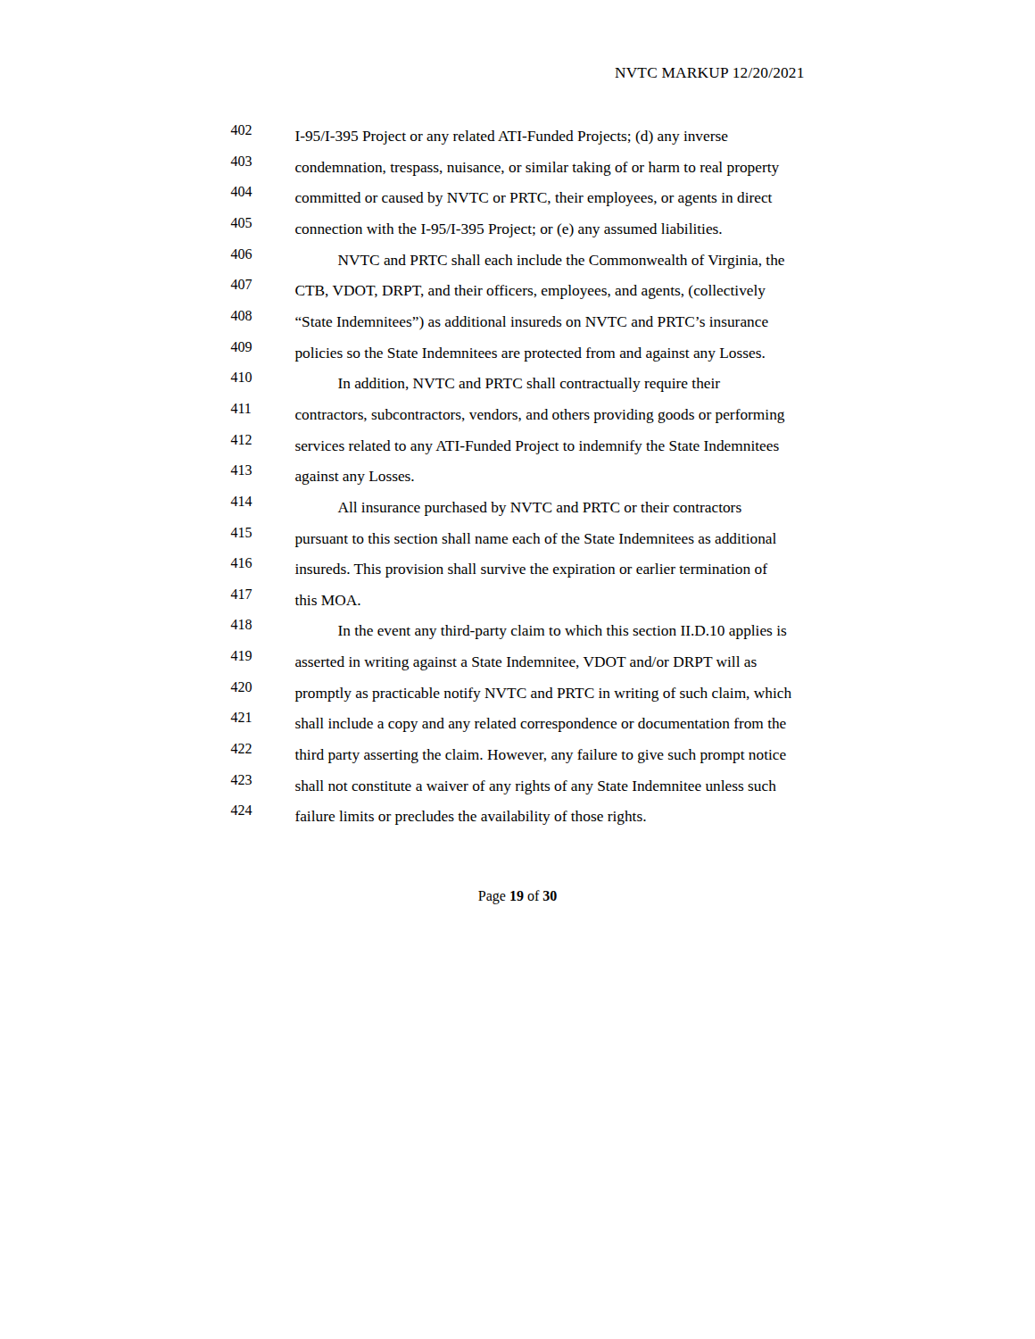NVTC MARKUP 12/20/2021
| 402 | I-95/I-395 Project or any related ATI-Funded Projects; (d) any inverse |
| 403 | condemnation, trespass, nuisance, or similar taking of or harm to real property |
| 404 | committed or caused by NVTC or PRTC, their employees, or agents in direct |
| 405 | connection with the I-95/I-395 Project; or (e) any assumed liabilities. |
| 406 | NVTC and PRTC shall each include the Commonwealth of Virginia, the |
| 407 | CTB, VDOT, DRPT, and their officers, employees, and agents, (collectively |
| 408 | “State Indemnitees”) as additional insureds on NVTC and PRTC’s insurance |
| 409 | policies so the State Indemnitees are protected from and against any Losses. |
| 410 | In addition, NVTC and PRTC shall contractually require their |
| 411 | contractors, subcontractors, vendors, and others providing goods or performing |
| 412 | services related to any ATI-Funded Project to indemnify the State Indemnitees |
| 413 | against any Losses. |
| 414 | All insurance purchased by NVTC and PRTC or their contractors |
| 415 | pursuant to this section shall name each of the State Indemnitees as additional |
| 416 | insureds. This provision shall survive the expiration or earlier termination of |
| 417 | this MOA. |
| 418 | In the event any third-party claim to which this section II.D.10 applies is |
| 419 | asserted in writing against a State Indemnitee, VDOT and/or DRPT will as |
| 420 | promptly as practicable notify NVTC and PRTC in writing of such claim, which |
| 421 | shall include a copy and any related correspondence or documentation from the |
| 422 | third party asserting the claim. However, any failure to give such prompt notice |
| 423 | shall not constitute a waiver of any rights of any State Indemnitee unless such |
| 424 | failure limits or precludes the availability of those rights. |
Page 19 of 30